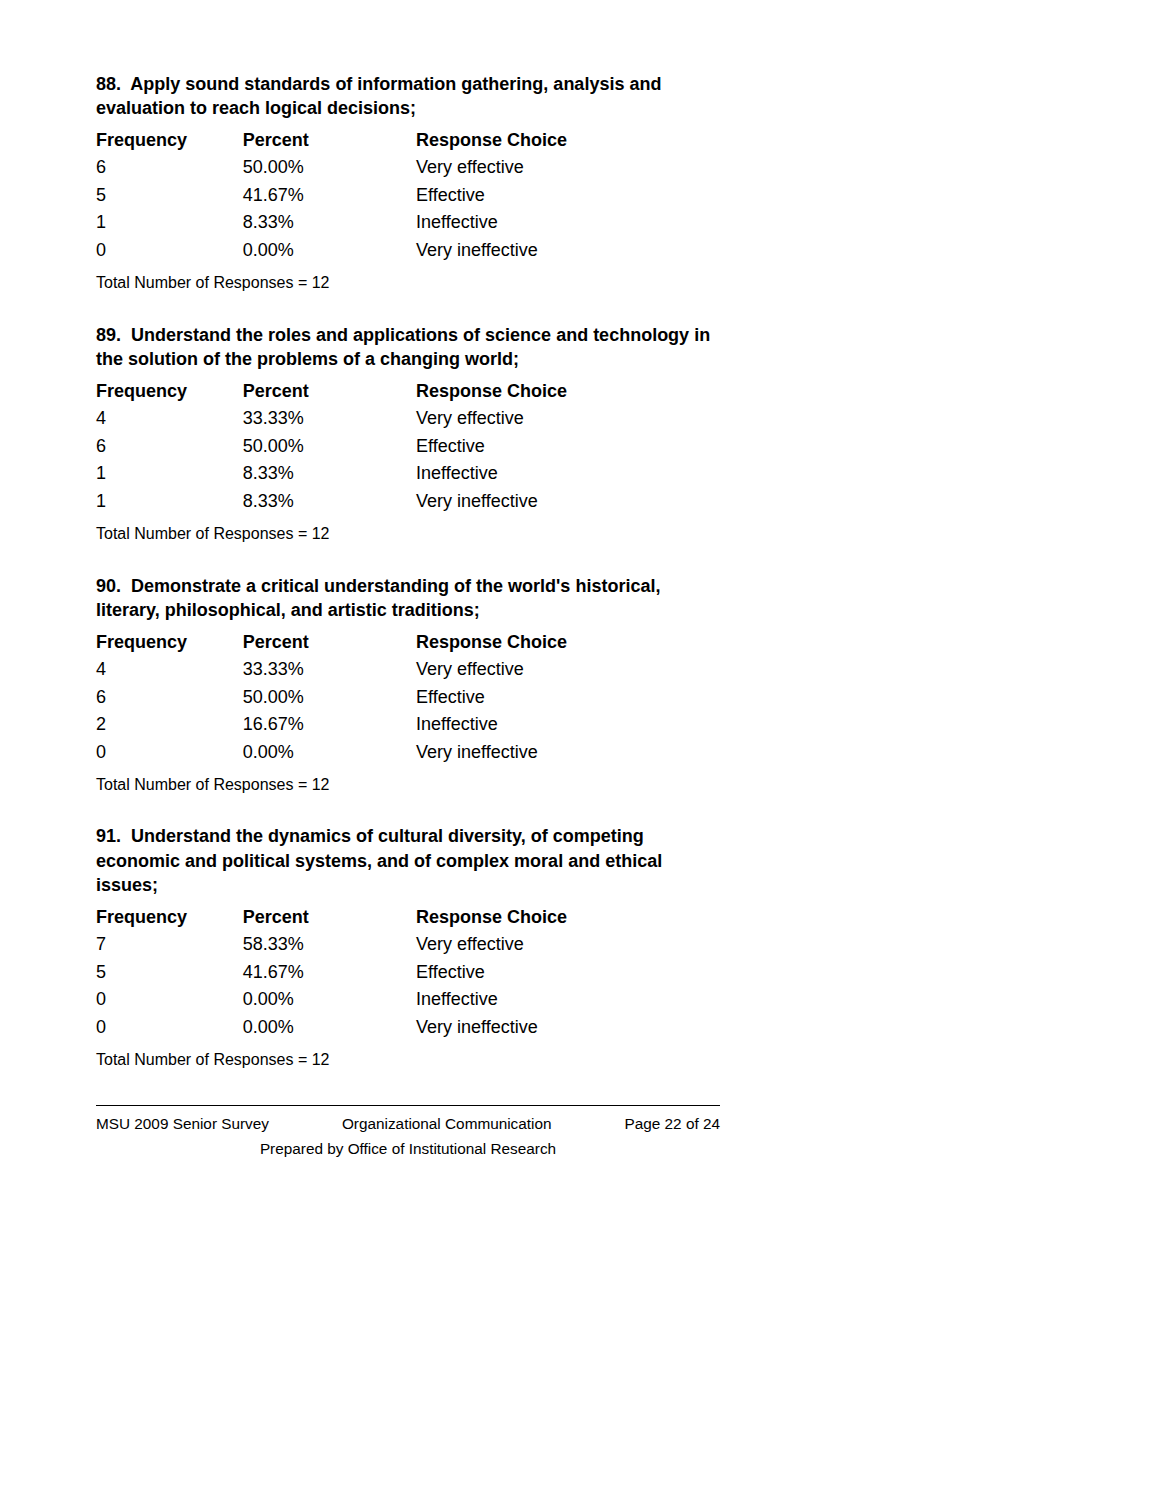88. Apply sound standards of information gathering, analysis and evaluation to reach logical decisions;
| Frequency | Percent | Response Choice |
| --- | --- | --- |
| 6 | 50.00% | Very effective |
| 5 | 41.67% | Effective |
| 1 | 8.33% | Ineffective |
| 0 | 0.00% | Very ineffective |
Total Number of Responses = 12
89. Understand the roles and applications of science and technology in the solution of the problems of a changing world;
| Frequency | Percent | Response Choice |
| --- | --- | --- |
| 4 | 33.33% | Very effective |
| 6 | 50.00% | Effective |
| 1 | 8.33% | Ineffective |
| 1 | 8.33% | Very ineffective |
Total Number of Responses = 12
90. Demonstrate a critical understanding of the world's historical, literary, philosophical, and artistic traditions;
| Frequency | Percent | Response Choice |
| --- | --- | --- |
| 4 | 33.33% | Very effective |
| 6 | 50.00% | Effective |
| 2 | 16.67% | Ineffective |
| 0 | 0.00% | Very ineffective |
Total Number of Responses = 12
91. Understand the dynamics of cultural diversity, of competing economic and political systems, and of complex moral and ethical issues;
| Frequency | Percent | Response Choice |
| --- | --- | --- |
| 7 | 58.33% | Very effective |
| 5 | 41.67% | Effective |
| 0 | 0.00% | Ineffective |
| 0 | 0.00% | Very ineffective |
Total Number of Responses = 12
MSU 2009 Senior Survey
Organizational Communication
Page 22 of 24
Prepared by Office of Institutional Research